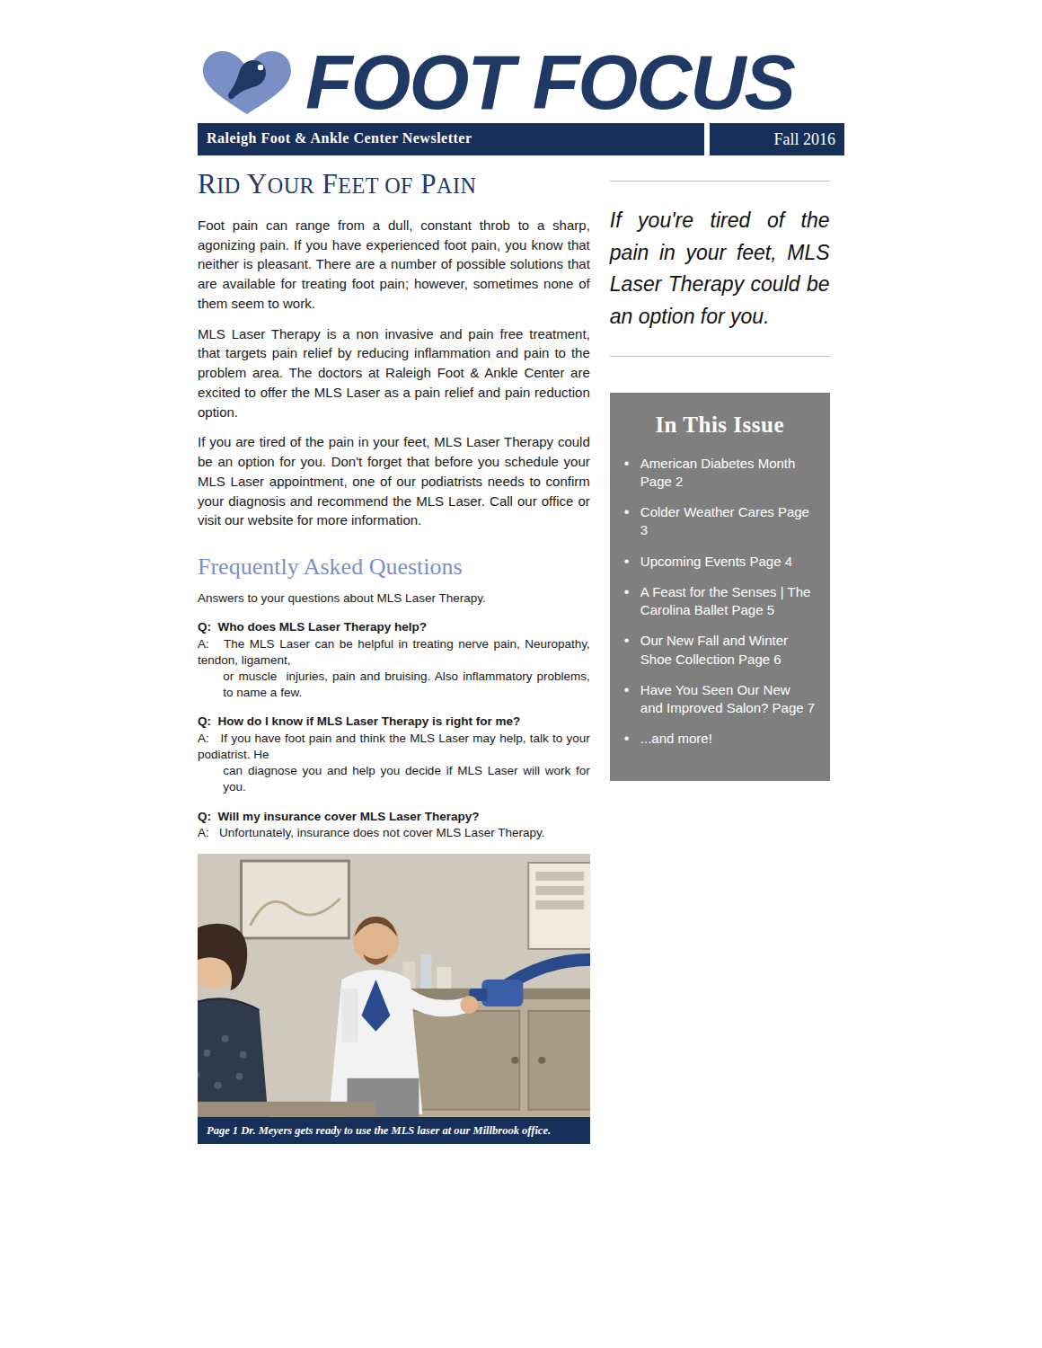FOOT FOCUS
Raleigh Foot & Ankle Center Newsletter
Fall 2016
RID YOUR FEET OF PAIN
Foot pain can range from a dull, constant throb to a sharp, agonizing pain. If you have experienced foot pain, you know that neither is pleasant. There are a number of possible solutions that are available for treating foot pain; however, sometimes none of them seem to work.
MLS Laser Therapy is a non invasive and pain free treatment, that targets pain relief by reducing inflammation and pain to the problem area. The doctors at Raleigh Foot & Ankle Center are excited to offer the MLS Laser as a pain relief and pain reduction option.
If you are tired of the pain in your feet, MLS Laser Therapy could be an option for you. Don't forget that before you schedule your MLS Laser appointment, one of our podiatrists needs to confirm your diagnosis and recommend the MLS Laser. Call our office or visit our website for more information.
Frequently Asked Questions
Answers to your questions about MLS Laser Therapy.
Q: Who does MLS Laser Therapy help?
A: The MLS Laser can be helpful in treating nerve pain, Neuropathy, tendon, ligament, or muscle injuries, pain and bruising. Also inflammatory problems, to name a few.
Q: How do I know if MLS Laser Therapy is right for me?
A: If you have foot pain and think the MLS Laser may help, talk to your podiatrist. He can diagnose you and help you decide if MLS Laser will work for you.
Q: Will my insurance cover MLS Laser Therapy?
A: Unfortunately, insurance does not cover MLS Laser Therapy.
Page 1 Dr. Meyers gets ready to use the MLS laser at our Millbrook office.
If you're tired of the pain in your feet, MLS Laser Therapy could be an option for you.
In This Issue
American Diabetes Month Page 2
Colder Weather Cares Page 3
Upcoming Events Page 4
A Feast for the Senses | The Carolina Ballet Page 5
Our New Fall and Winter Shoe Collection Page 6
Have You Seen Our New and Improved Salon? Page 7
...and more!